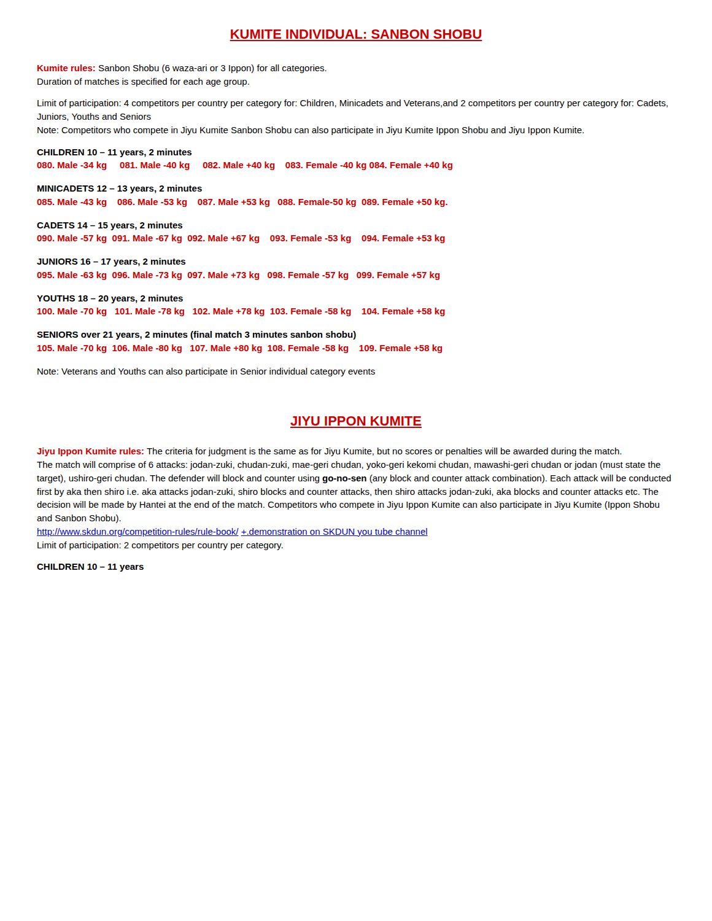KUMITE INDIVIDUAL: SANBON SHOBU
Kumite rules: Sanbon Shobu (6 waza-ari or 3 Ippon) for all categories.
Duration of matches is specified for each age group.
Limit of participation: 4 competitors per country per category for: Children, Minicadets and Veterans,and 2 competitors per country per category for: Cadets, Juniors, Youths and Seniors
Note: Competitors who compete in Jiyu Kumite Sanbon Shobu can also participate in Jiyu Kumite Ippon Shobu and Jiyu Ippon Kumite.
CHILDREN 10 – 11 years, 2 minutes
080. Male -34 kg 081. Male -40 kg 082. Male +40 kg 083. Female -40 kg 084. Female +40 kg
MINICADETS 12 – 13 years, 2 minutes
085. Male -43 kg 086. Male -53 kg 087. Male +53 kg 088. Female-50 kg 089. Female +50 kg.
CADETS 14 – 15 years, 2 minutes
090. Male -57 kg 091. Male -67 kg 092. Male +67 kg 093. Female -53 kg 094. Female +53 kg
JUNIORS 16 – 17 years, 2 minutes
095. Male -63 kg 096. Male -73 kg 097. Male +73 kg 098. Female -57 kg 099. Female +57 kg
YOUTHS 18 – 20 years, 2 minutes
100. Male -70 kg 101. Male -78 kg 102. Male +78 kg 103. Female -58 kg 104. Female +58 kg
SENIORS over 21 years, 2 minutes (final match 3 minutes sanbon shobu)
105. Male -70 kg 106. Male -80 kg 107. Male +80 kg 108. Female -58 kg 109. Female +58 kg
Note: Veterans and Youths can also participate in Senior individual category events
JIYU IPPON KUMITE
Jiyu Ippon Kumite rules: The criteria for judgment is the same as for Jiyu Kumite, but no scores or penalties will be awarded during the match.
The match will comprise of 6 attacks: jodan-zuki, chudan-zuki, mae-geri chudan, yoko-geri kekomi chudan, mawashi-geri chudan or jodan (must state the target), ushiro-geri chudan. The defender will block and counter using go-no-sen (any block and counter attack combination). Each attack will be conducted first by aka then shiro i.e. aka attacks jodan-zuki, shiro blocks and counter attacks, then shiro attacks jodan-zuki, aka blocks and counter attacks etc. The decision will be made by Hantei at the end of the match. Competitors who compete in Jiyu Ippon Kumite can also participate in Jiyu Kumite (Ippon Shobu and Sanbon Shobu).
http://www.skdun.org/competition-rules/rule-book/ +.demonstration on SKDUN you tube channel
Limit of participation: 2 competitors per country per category.
CHILDREN 10 – 11 years